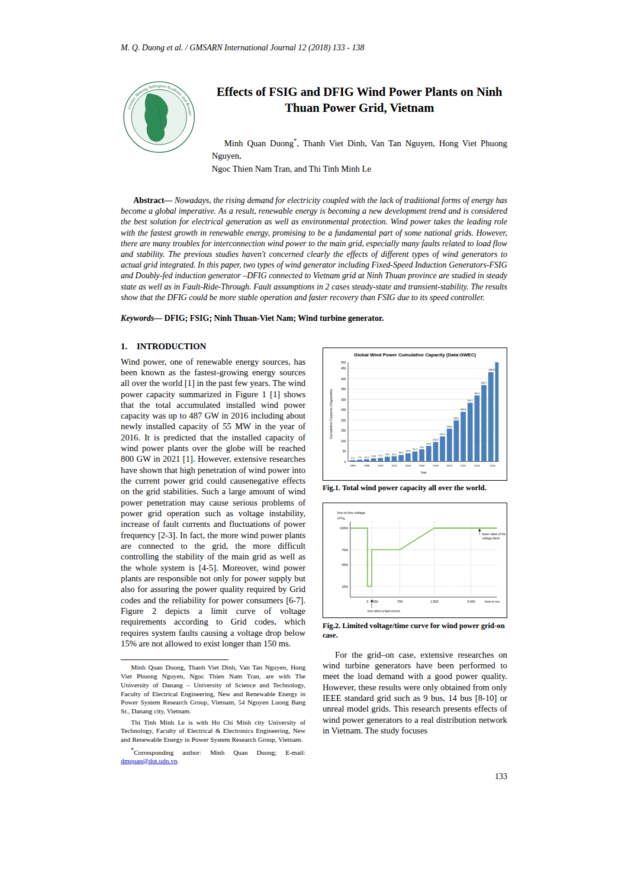M. Q. Duong et al. / GMSARN International Journal 12 (2018) 133 - 138
Greater Mekong Subregion Academic and Research Network
Effects of FSIG and DFIG Wind Power Plants on Ninh Thuan Power Grid, Vietnam
Minh Quan Duong*, Thanh Viet Dinh, Van Tan Nguyen, Hong Viet Phuong Nguyen,
Ngoc Thien Nam Tran, and Thi Tinh Minh Le
Abstract— Nowadays, the rising demand for electricity coupled with the lack of traditional forms of energy has become a global imperative. As a result, renewable energy is becoming a new development trend and is considered the best solution for electrical generation as well as environmental protection. Wind power takes the leading role with the fastest growth in renewable energy, promising to be a fundamental part of some national grids. However, there are many troubles for interconnection wind power to the main grid, especially many faults related to load flow and stability. The previous studies haven't concerned clearly the effects of different types of wind generators to actual grid integrated. In this paper, two types of wind generator including Fixed-Speed Induction Generators-FSIG and Doubly-fed induction generator –DFIG connected to Vietnam grid at Ninh Thuan province are studied in steady state as well as in Fault-Ride-Through. Fault assumptions in 2 cases steady-state and transient-stability. The results show that the DFIG could be more stable operation and faster recovery than FSIG due to its speed controller.
Keywords— DFIG; FSIG; Ninh Thuan-Viet Nam; Wind turbine generator.
1. INTRODUCTION
Wind power, one of renewable energy sources, has been known as the fastest-growing energy sources all over the world [1] in the past few years. The wind power capacity summarized in Figure 1 [1] shows that the total accumulated installed wind power capacity was up to 487 GW in 2016 including about newly installed capacity of 55 MW in the year of 2016. It is predicted that the installed capacity of wind power plants over the globe will be reached 800 GW in 2021 [1]. However, extensive researches have shown that high penetration of wind power into the current power grid could causenegative effects on the grid stabilities. Such a large amount of wind power penetration may cause serious problems of power grid operation such as voltage instability, increase of fault currents and fluctuations of power frequency [2-3]. In fact, the more wind power plants are connected to the grid, the more difficult controlling the stability of the main grid as well as the whole system is [4-5]. Moreover, wind power plants are responsible not only for power supply but also for assuring the power quality required by Grid codes and the reliability for power consumers [6-7]. Figure 2 depicts a limit curve of voltage requirements according to Grid codes, which requires system faults causing a voltage drop below 15% are not allowed to exist longer than 150 ms.
Minh Quan Duong, Thanh Viet Dinh, Van Tan Nguyen, Hong Viet Phuong Nguyen, Ngoc Thien Nam Tran, are with The University of Danang – University of Science and Technology, Faculty of Electrical Engineering, New and Renewable Energy in Power System Research Group, Vietnam, 54 Nguyen Luong Bang St., Danang city, Vietnam.
Thi Tinh Minh Le is with Ho Chi Minh city University of Technology, Faculty of Electrical & Electronics Engineering, New and Renewable Energy in Power System Research Group, Vietnam.
*Corresponding author: Minh Quan Duong; E-mail: dmquan@dut.udn.vn.
Global Wind Power Cumulative Capacity (Data:GWEC) 0 50 100 150 200 250 300 350 400 450 500 Cumulative Capacity (Gigawatts) 6,1 7,6 10,2 13,6 17,4 23,9 31,1 39,4 47,6 59,1 74,0 93,9 120,7 159,1 198,0 238,1 282,8 318,7 369,9 432,7 486,8 1996 1998 2000 2002 2004 2006 2008 2010 2012 2014 2016 Year
Fig.1. Total wind power capacity all over the world.
line-to-line voltage U/UN 100% 70% 45% 15% 0 150 700 1.500 3.000 time in ms time when a fault occurs lower value of the voltage band
Fig.2. Limited voltage/time curve for wind power grid-on case.
For the grid–on case, extensive researches on wind turbine generators have been performed to meet the load demand with a good power quality. However, these results were only obtained from only IEEE standard grid such as 9 bus, 14 bus [8-10] or unreal model grids. This research presents effects of wind power generators to a real distribution network in Vietnam. The study focuses
133